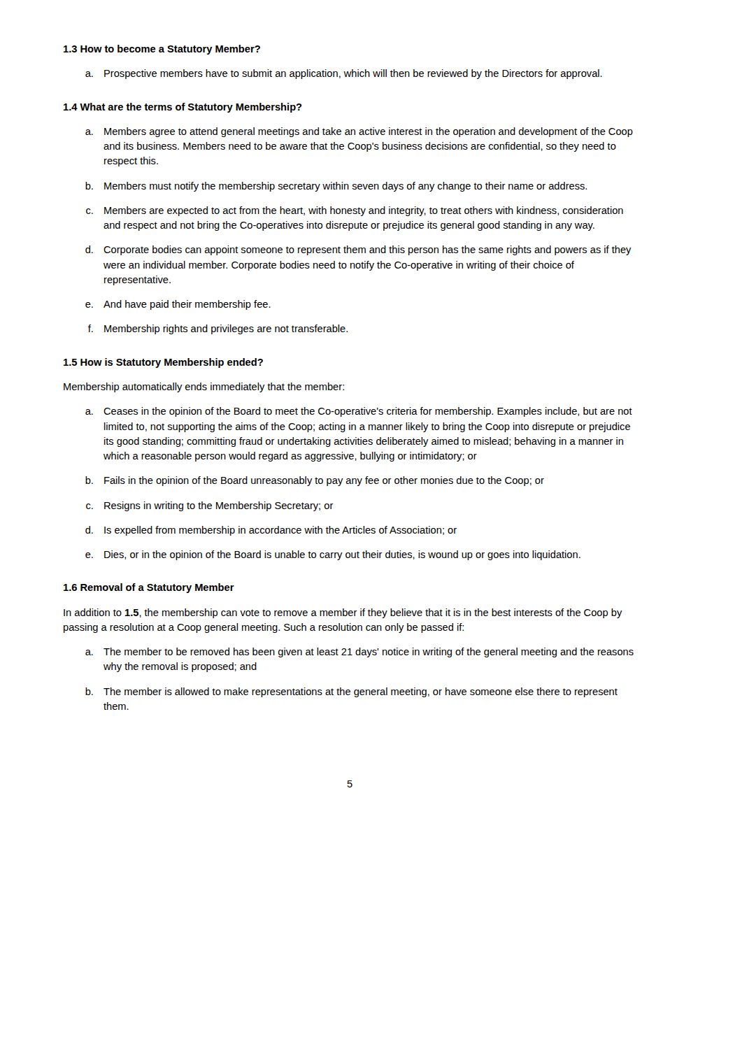1.3 How to become a Statutory Member?
Prospective members have to submit an application, which will then be reviewed by the Directors for approval.
1.4 What are the terms of Statutory Membership?
Members agree to attend general meetings and take an active interest in the operation and development of the Coop and its business. Members need to be aware that the Coop's business decisions are confidential, so they need to respect this.
Members must notify the membership secretary within seven days of any change to their name or address.
Members are expected to act from the heart, with honesty and integrity, to treat others with kindness, consideration and respect and not bring the Co-operatives into disrepute or prejudice its general good standing in any way.
Corporate bodies can appoint someone to represent them and this person has the same rights and powers as if they were an individual member. Corporate bodies need to notify the Co-operative in writing of their choice of representative.
And have paid their membership fee.
Membership rights and privileges are not transferable.
1.5 How is Statutory Membership ended?
Membership automatically ends immediately that the member:
Ceases in the opinion of the Board to meet the Co-operative's criteria for membership. Examples include, but are not limited to, not supporting the aims of the Coop; acting in a manner likely to bring the Coop into disrepute or prejudice its good standing; committing fraud or undertaking activities deliberately aimed to mislead; behaving in a manner in which a reasonable person would regard as aggressive, bullying or intimidatory; or
Fails in the opinion of the Board unreasonably to pay any fee or other monies due to the Coop; or
Resigns in writing to the Membership Secretary; or
Is expelled from membership in accordance with the Articles of Association; or
Dies, or in the opinion of the Board is unable to carry out their duties, is wound up or goes into liquidation.
1.6 Removal of a Statutory Member
In addition to 1.5, the membership can vote to remove a member if they believe that it is in the best interests of the Coop by passing a resolution at a Coop general meeting. Such a resolution can only be passed if:
The member to be removed has been given at least 21 days' notice in writing of the general meeting and the reasons why the removal is proposed; and
The member is allowed to make representations at the general meeting, or have someone else there to represent them.
5